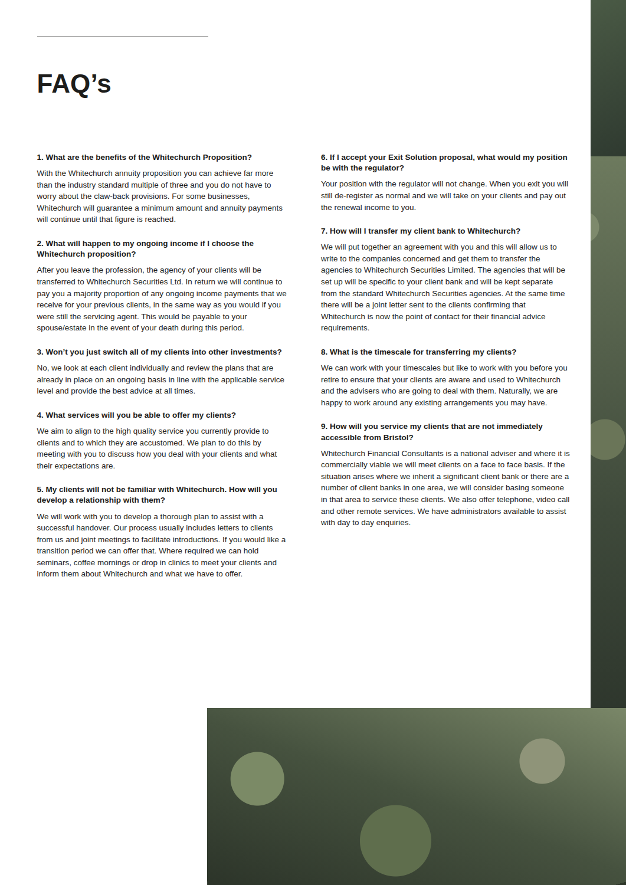FAQ’s
1. What are the benefits of the Whitechurch Proposition?
With the Whitechurch annuity proposition you can achieve far more than the industry standard multiple of three and you do not have to worry about the claw-back provisions. For some businesses, Whitechurch will guarantee a minimum amount and annuity payments will continue until that figure is reached.
2. What will happen to my ongoing income if I choose the Whitechurch proposition?
After you leave the profession, the agency of your clients will be transferred to Whitechurch Securities Ltd. In return we will continue to pay you a majority proportion of any ongoing income payments that we receive for your previous clients, in the same way as you would if you were still the servicing agent. This would be payable to your spouse/estate in the event of your death during this period.
3. Won’t you just switch all of my clients into other investments?
No, we look at each client individually and review the plans that are already in place on an ongoing basis in line with the applicable service level and provide the best advice at all times.
4. What services will you be able to offer my clients?
We aim to align to the high quality service you currently provide to clients and to which they are accustomed. We plan to do this by meeting with you to discuss how you deal with your clients and what their expectations are.
5. My clients will not be familiar with Whitechurch. How will you develop a relationship with them?
We will work with you to develop a thorough plan to assist with a successful handover. Our process usually includes letters to clients from us and joint meetings to facilitate introductions. If you would like a transition period we can offer that. Where required we can hold seminars, coffee mornings or drop in clinics to meet your clients and inform them about Whitechurch and what we have to offer.
6. If I accept your Exit Solution proposal, what would my position be with the regulator?
Your position with the regulator will not change. When you exit you will still de-register as normal and we will take on your clients and pay out the renewal income to you.
7. How will I transfer my client bank to Whitechurch?
We will put together an agreement with you and this will allow us to write to the companies concerned and get them to transfer the agencies to Whitechurch Securities Limited. The agencies that will be set up will be specific to your client bank and will be kept separate from the standard Whitechurch Securities agencies. At the same time there will be a joint letter sent to the clients confirming that Whitechurch is now the point of contact for their financial advice requirements.
8. What is the timescale for transferring my clients?
We can work with your timescales but like to work with you before you retire to ensure that your clients are aware and used to Whitechurch and the advisers who are going to deal with them. Naturally, we are happy to work around any existing arrangements you may have.
9. How will you service my clients that are not immediately accessible from Bristol?
Whitechurch Financial Consultants is a national adviser and where it is commercially viable we will meet clients on a face to face basis. If the situation arises where we inherit a significant client bank or there are a number of client banks in one area, we will consider basing someone in that area to service these clients. We also offer telephone, video call and other remote services. We have administrators available to assist with day to day enquiries.